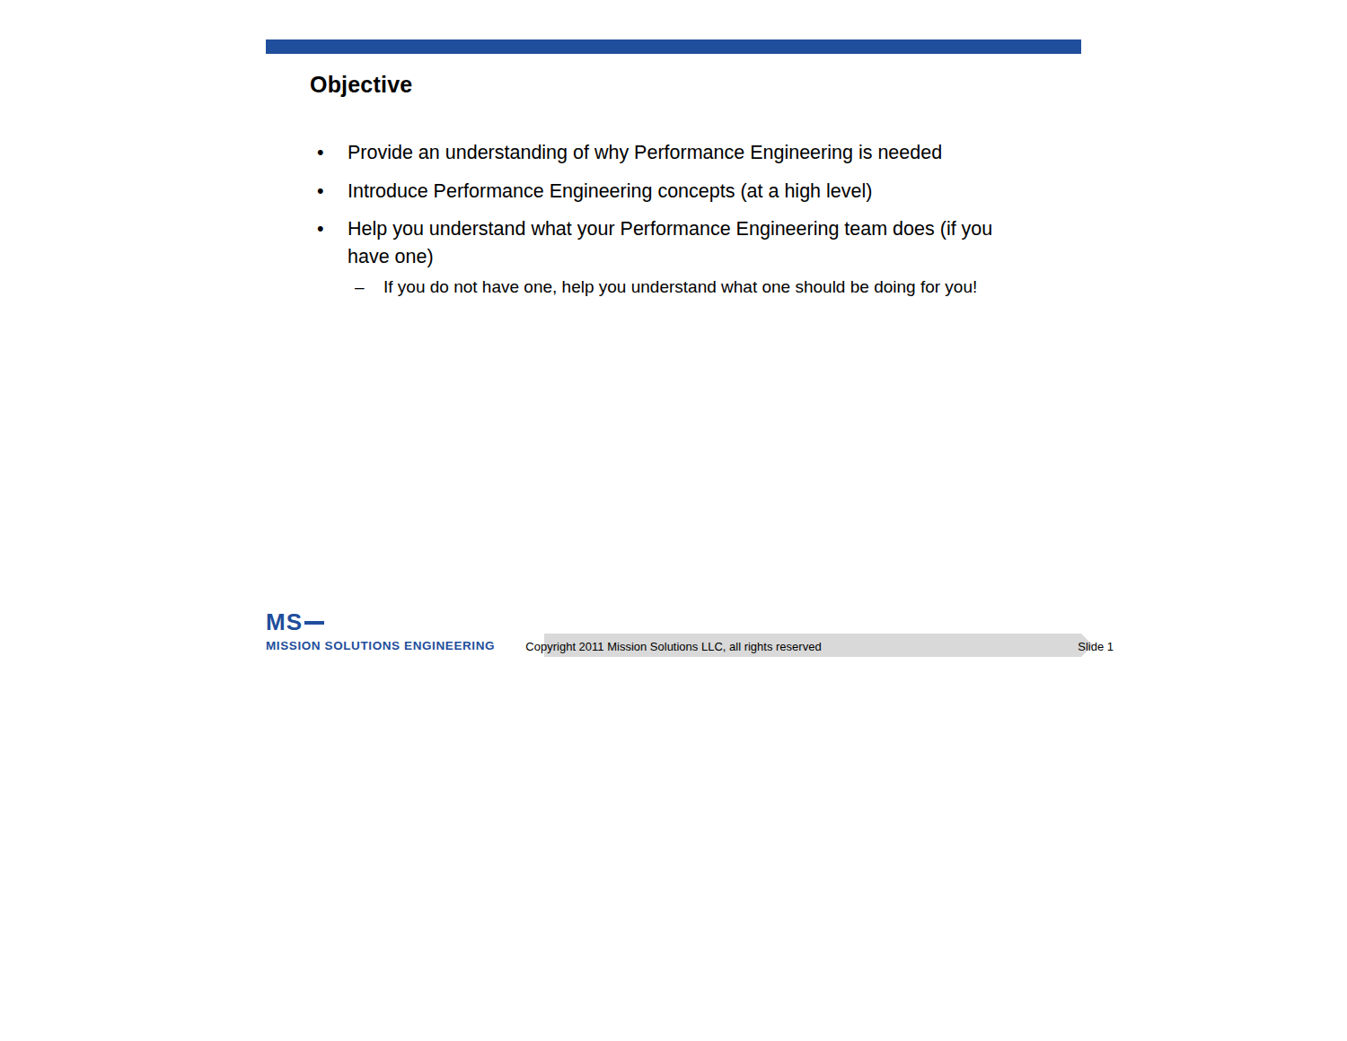Objective
Provide an understanding of why Performance Engineering is needed
Introduce Performance Engineering concepts (at a high level)
Help you understand what your Performance Engineering team does (if you have one)
If you do not have one, help you understand what one should be doing for you!
MS
MISSION SOLUTIONS ENGINEERING
Copyright 2011 Mission Solutions LLC, all rights reserved
Slide 1